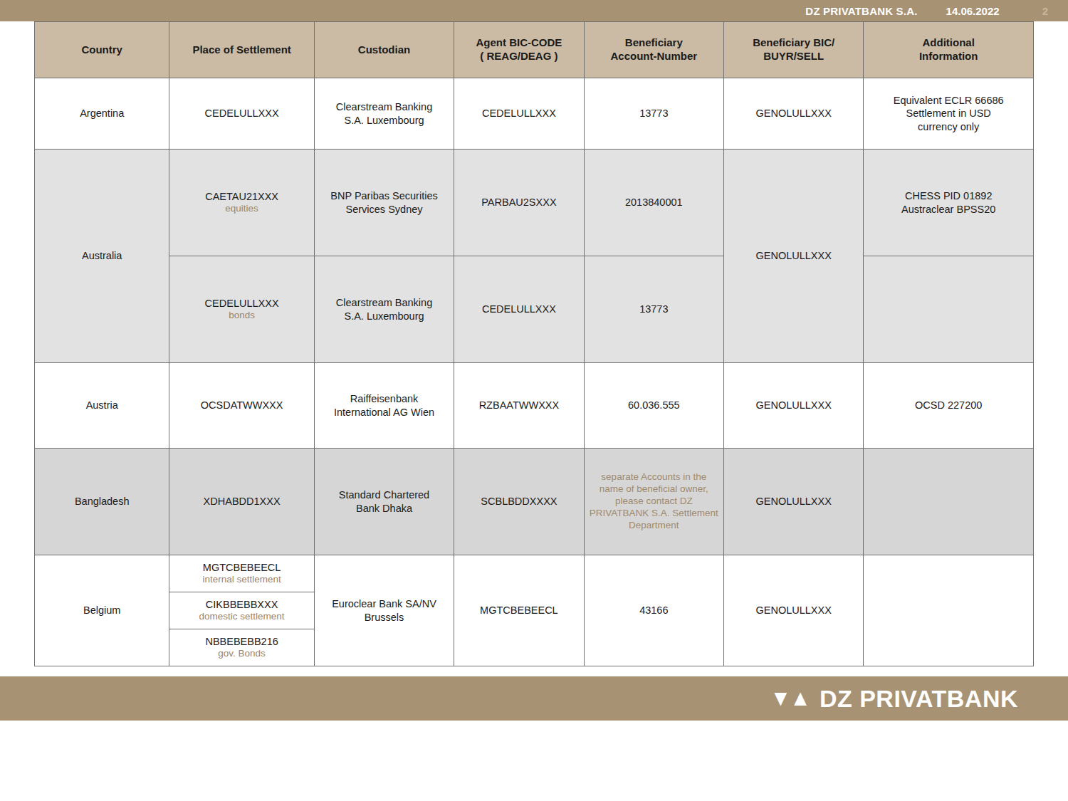DZ PRIVATBANK S.A. 14.06.2022 2
| Country | Place of Settlement | Custodian | Agent BIC-CODE ( REAG/DEAG ) | Beneficiary Account-Number | Beneficiary BIC/ BUYR/SELL | Additional Information |
| --- | --- | --- | --- | --- | --- | --- |
| Argentina | CEDELULLXXX | Clearstream Banking S.A. Luxembourg | CEDELULLXXX | 13773 | GENOLULLXXX | Equivalent ECLR 66686 Settlement in USD currency only |
| Australia | CAETAU21XXX equities | BNP Paribas Securities Services Sydney | PARBAU2SXXX | 2013840001 | GENOLULLXXX | CHESS PID 01892 Austraclear BPSS20 |
| CEDELULLXXX bonds | Clearstream Banking S.A. Luxembourg | CEDELULLXXX | 13773 | |
| Austria | OCSDATWWXXX | Raiffeisenbank International AG Wien | RZBAATWWXXX | 60.036.555 | GENOLULLXXX | OCSD 227200 |
| Bangladesh | XDHABDD1XXX | Standard Chartered Bank Dhaka | SCBLBDDXXXX | separate Accounts in the name of beneficial owner, please contact DZ PRIVATBANK S.A. Settlement Department | GENOLULLXXX | |
| Belgium | MGTCBEBEECL internal settlement | Euroclear Bank SA/NV Brussels | MGTCBEBEECL | 43166 | GENOLULLXXX | |
| CIKBBEBBXXX domestic settlement |
| NBBEBEBB216 gov. Bonds |
▼▲ DZ PRIVATBANK